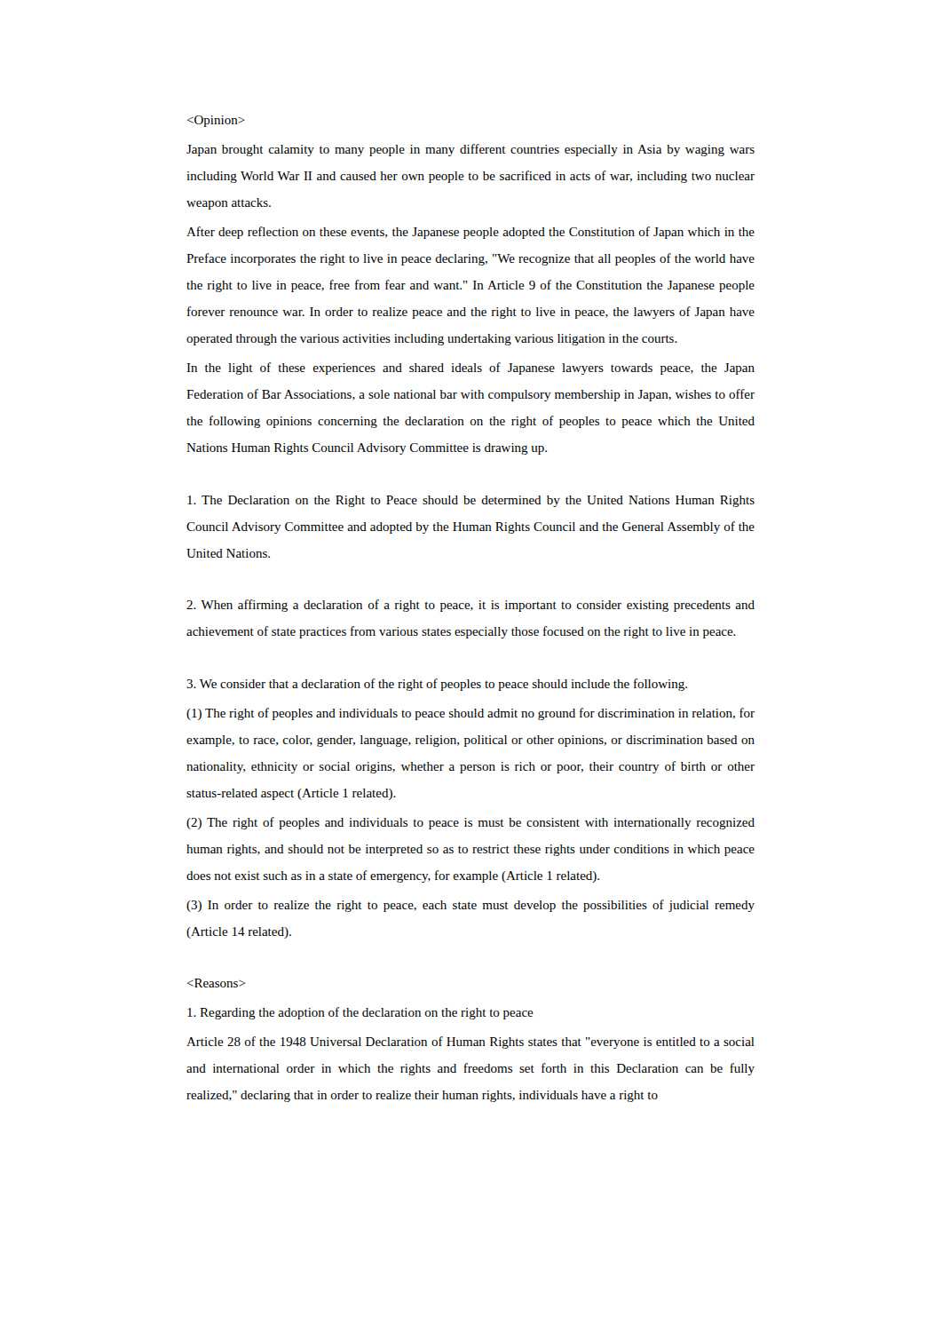<Opinion>
Japan brought calamity to many people in many different countries especially in Asia by waging wars including World War II and caused her own people to be sacrificed in acts of war, including two nuclear weapon attacks.
After deep reflection on these events, the Japanese people adopted the Constitution of Japan which in the Preface incorporates the right to live in peace declaring, "We recognize that all peoples of the world have the right to live in peace, free from fear and want." In Article 9 of the Constitution the Japanese people forever renounce war. In order to realize peace and the right to live in peace, the lawyers of Japan have operated through the various activities including undertaking various litigation in the courts.
In the light of these experiences and shared ideals of Japanese lawyers towards peace, the Japan Federation of Bar Associations, a sole national bar with compulsory membership in Japan, wishes to offer the following opinions concerning the declaration on the right of peoples to peace which the United Nations Human Rights Council Advisory Committee is drawing up.
1. The Declaration on the Right to Peace should be determined by the United Nations Human Rights Council Advisory Committee and adopted by the Human Rights Council and the General Assembly of the United Nations.
2. When affirming a declaration of a right to peace, it is important to consider existing precedents and achievement of state practices from various states especially those focused on the right to live in peace.
3. We consider that a declaration of the right of peoples to peace should include the following.
(1) The right of peoples and individuals to peace should admit no ground for discrimination in relation, for example, to race, color, gender, language, religion, political or other opinions, or discrimination based on nationality, ethnicity or social origins, whether a person is rich or poor, their country of birth or other status-related aspect (Article 1 related).
(2) The right of peoples and individuals to peace is must be consistent with internationally recognized human rights, and should not be interpreted so as to restrict these rights under conditions in which peace does not exist such as in a state of emergency, for example (Article 1 related).
(3) In order to realize the right to peace, each state must develop the possibilities of judicial remedy (Article 14 related).
<Reasons>
1. Regarding the adoption of the declaration on the right to peace
Article 28 of the 1948 Universal Declaration of Human Rights states that "everyone is entitled to a social and international order in which the rights and freedoms set forth in this Declaration can be fully realized," declaring that in order to realize their human rights, individuals have a right to